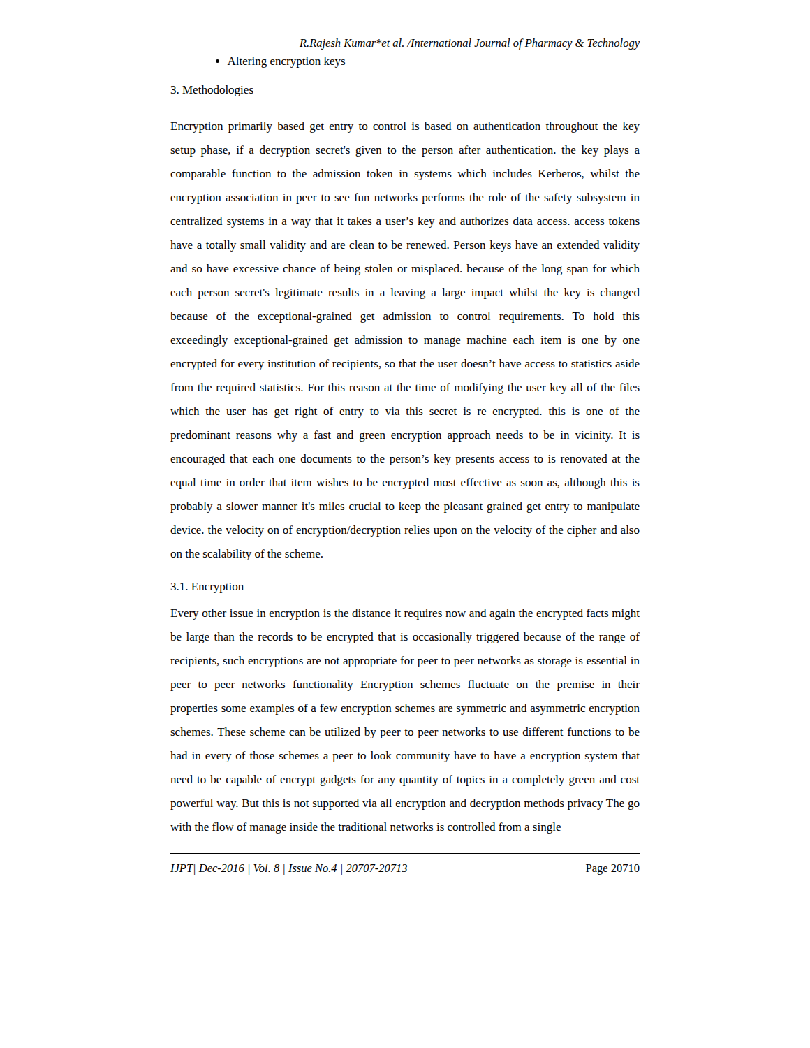R.Rajesh Kumar*et al. /International Journal of Pharmacy & Technology
Altering encryption keys
3. Methodologies
Encryption primarily based get entry to control is based on authentication throughout the key setup phase, if a decryption secret's given to the person after authentication. the key plays a comparable function to the admission token in systems which includes Kerberos, whilst the encryption association in peer to see fun networks performs the role of the safety subsystem in centralized systems in a way that it takes a user’s key and authorizes data access. access tokens have a totally small validity and are clean to be renewed. Person keys have an extended validity and so have excessive chance of being stolen or misplaced. because of the long span for which each person secret's legitimate results in a leaving a large impact whilst the key is changed because of the exceptional-grained get admission to control requirements. To hold this exceedingly exceptional-grained get admission to manage machine each item is one by one encrypted for every institution of recipients, so that the user doesn’t have access to statistics aside from the required statistics. For this reason at the time of modifying the user key all of the files which the user has get right of entry to via this secret is re encrypted. this is one of the predominant reasons why a fast and green encryption approach needs to be in vicinity. It is encouraged that each one documents to the person’s key presents access to is renovated at the equal time in order that item wishes to be encrypted most effective as soon as, although this is probably a slower manner it's miles crucial to keep the pleasant grained get entry to manipulate device. the velocity on of encryption/decryption relies upon on the velocity of the cipher and also on the scalability of the scheme.
3.1. Encryption
Every other issue in encryption is the distance it requires now and again the encrypted facts might be large than the records to be encrypted that is occasionally triggered because of the range of recipients, such encryptions are not appropriate for peer to peer networks as storage is essential in peer to peer networks functionality Encryption schemes fluctuate on the premise in their properties some examples of a few encryption schemes are symmetric and asymmetric encryption schemes. These scheme can be utilized by peer to peer networks to use different functions to be had in every of those schemes a peer to look community have to have a encryption system that need to be capable of encrypt gadgets for any quantity of topics in a completely green and cost powerful way. But this is not supported via all encryption and decryption methods privacy The go with the flow of manage inside the traditional networks is controlled from a single
IJPT| Dec-2016 | Vol. 8 | Issue No.4 | 20707-20713
Page 20710